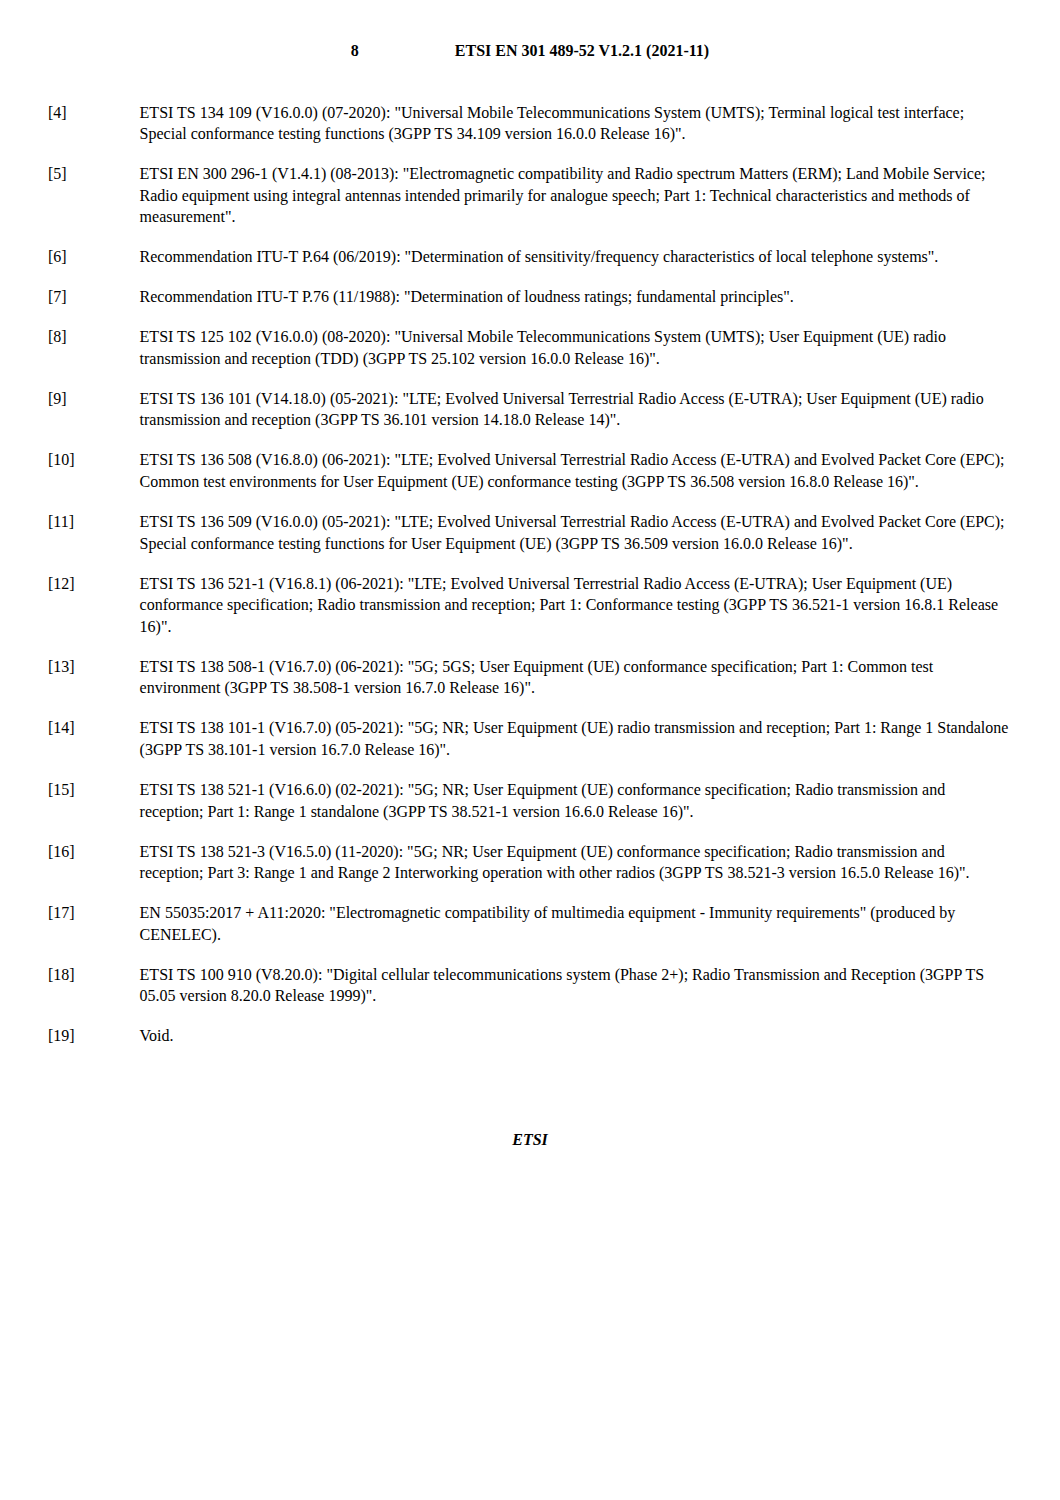8 ETSI EN 301 489-52 V1.2.1 (2021-11)
| [4] | ETSI TS 134 109 (V16.0.0) (07-2020): "Universal Mobile Telecommunications System (UMTS); Terminal logical test interface; Special conformance testing functions (3GPP TS 34.109 version 16.0.0 Release 16)". |
| [5] | ETSI EN 300 296-1 (V1.4.1) (08-2013): "Electromagnetic compatibility and Radio spectrum Matters (ERM); Land Mobile Service; Radio equipment using integral antennas intended primarily for analogue speech; Part 1: Technical characteristics and methods of measurement". |
| [6] | Recommendation ITU-T P.64 (06/2019): "Determination of sensitivity/frequency characteristics of local telephone systems". |
| [7] | Recommendation ITU-T P.76 (11/1988): "Determination of loudness ratings; fundamental principles". |
| [8] | ETSI TS 125 102 (V16.0.0) (08-2020): "Universal Mobile Telecommunications System (UMTS); User Equipment (UE) radio transmission and reception (TDD) (3GPP TS 25.102 version 16.0.0 Release 16)". |
| [9] | ETSI TS 136 101 (V14.18.0) (05-2021): "LTE; Evolved Universal Terrestrial Radio Access (E-UTRA); User Equipment (UE) radio transmission and reception (3GPP TS 36.101 version 14.18.0 Release 14)". |
| [10] | ETSI TS 136 508 (V16.8.0) (06-2021): "LTE; Evolved Universal Terrestrial Radio Access (E-UTRA) and Evolved Packet Core (EPC); Common test environments for User Equipment (UE) conformance testing (3GPP TS 36.508 version 16.8.0 Release 16)". |
| [11] | ETSI TS 136 509 (V16.0.0) (05-2021): "LTE; Evolved Universal Terrestrial Radio Access (E-UTRA) and Evolved Packet Core (EPC); Special conformance testing functions for User Equipment (UE) (3GPP TS 36.509 version 16.0.0 Release 16)". |
| [12] | ETSI TS 136 521-1 (V16.8.1) (06-2021): "LTE; Evolved Universal Terrestrial Radio Access (E-UTRA); User Equipment (UE) conformance specification; Radio transmission and reception; Part 1: Conformance testing (3GPP TS 36.521-1 version 16.8.1 Release 16)". |
| [13] | ETSI TS 138 508-1 (V16.7.0) (06-2021): "5G; 5GS; User Equipment (UE) conformance specification; Part 1: Common test environment (3GPP TS 38.508-1 version 16.7.0 Release 16)". |
| [14] | ETSI TS 138 101-1 (V16.7.0) (05-2021): "5G; NR; User Equipment (UE) radio transmission and reception; Part 1: Range 1 Standalone (3GPP TS 38.101-1 version 16.7.0 Release 16)". |
| [15] | ETSI TS 138 521-1 (V16.6.0) (02-2021): "5G; NR; User Equipment (UE) conformance specification; Radio transmission and reception; Part 1: Range 1 standalone (3GPP TS 38.521-1 version 16.6.0 Release 16)". |
| [16] | ETSI TS 138 521-3 (V16.5.0) (11-2020): "5G; NR; User Equipment (UE) conformance specification; Radio transmission and reception; Part 3: Range 1 and Range 2 Interworking operation with other radios (3GPP TS 38.521-3 version 16.5.0 Release 16)". |
| [17] | EN 55035:2017 + A11:2020: "Electromagnetic compatibility of multimedia equipment - Immunity requirements" (produced by CENELEC). |
| [18] | ETSI TS 100 910 (V8.20.0): "Digital cellular telecommunications system (Phase 2+); Radio Transmission and Reception (3GPP TS 05.05 version 8.20.0 Release 1999)". |
| [19] | Void. |
ETSI